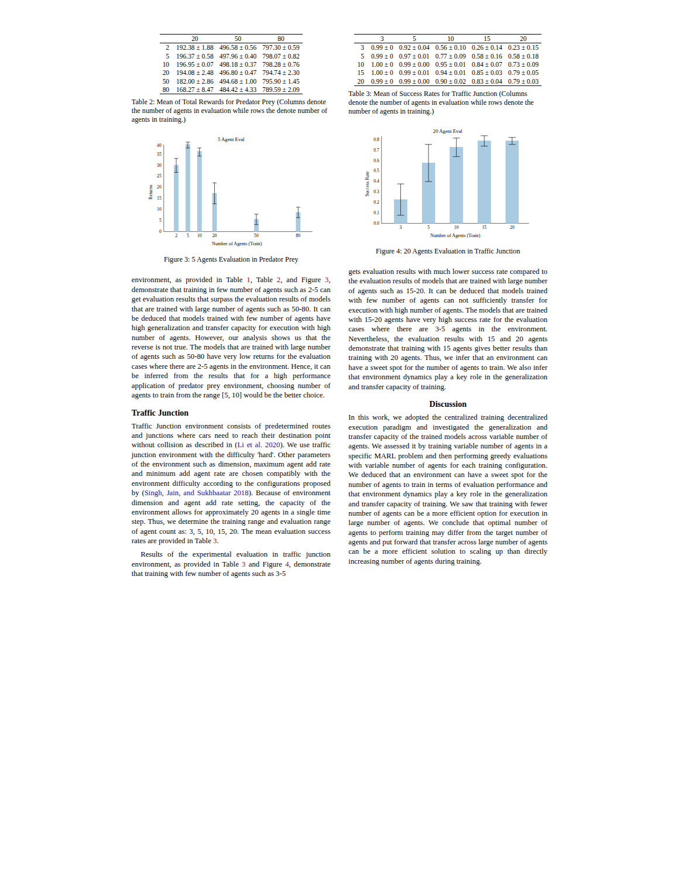| | 20 | 50 | 80 |
| 2 | 192.38 ± 1.88 | 496.58 ± 0.56 | 797.30 ± 0.59 |
| 5 | 196.37 ± 0.58 | 497.96 ± 0.40 | 798.07 ± 0.82 |
| 10 | 196.95 ± 0.07 | 498.18 ± 0.37 | 798.28 ± 0.76 |
| 20 | 194.08 ± 2.48 | 496.80 ± 0.47 | 794.74 ± 2.30 |
| 50 | 182.00 ± 2.86 | 494.68 ± 1.00 | 795.90 ± 1.45 |
| 80 | 168.27 ± 8.47 | 484.42 ± 4.33 | 789.59 ± 2.09 |
Table 2: Mean of Total Rewards for Predator Prey (Columns denote the number of agents in evaluation while rows the denote number of agents in training.)
5 Agent Eval 0 5 10 15 20 25 30 35 40 Returns Number of Agents (Train) 2 5 10 20 50 80
Figure 3: 5 Agents Evaluation in Predator Prey
environment, as provided in Table 1, Table 2, and Figure 3, demonstrate that training in few number of agents such as 2-5 can get evaluation results that surpass the evaluation results of models that are trained with large number of agents such as 50-80. It can be deduced that models trained with few number of agents have high generalization and transfer capacity for execution with high number of agents. However, our analysis shows us that the reverse is not true. The models that are trained with large number of agents such as 50-80 have very low returns for the evaluation cases where there are 2-5 agents in the environment. Hence, it can be inferred from the results that for a high performance application of predator prey environment, choosing number of agents to train from the range [5, 10] would be the better choice.
Traffic Junction
Traffic Junction environment consists of predetermined routes and junctions where cars need to reach their destination point without collision as described in (Li et al. 2020). We use traffic junction environment with the difficulty 'hard'. Other parameters of the environment such as dimension, maximum agent add rate and minimum add agent rate are chosen compatibly with the environment difficulty according to the configurations proposed by (Singh, Jain, and Sukhbaatar 2018). Because of environment dimension and agent add rate setting, the capacity of the environment allows for approximately 20 agents in a single time step. Thus, we determine the training range and evaluation range of agent count as: 3, 5, 10, 15, 20. The mean evaluation success rates are provided in Table 3.
Results of the experimental evaluation in traffic junction environment, as provided in Table 3 and Figure 4, demonstrate that training with few number of agents such as 3-5
| | 3 | 5 | 10 | 15 | 20 |
| 3 | 0.99 ± 0 | 0.92 ± 0.04 | 0.56 ± 0.10 | 0.26 ± 0.14 | 0.23 ± 0.15 |
| 5 | 0.99 ± 0 | 0.97 ± 0.01 | 0.77 ± 0.09 | 0.58 ± 0.16 | 0.58 ± 0.18 |
| 10 | 1.00 ± 0 | 0.99 ± 0.00 | 0.95 ± 0.01 | 0.84 ± 0.07 | 0.73 ± 0.09 |
| 15 | 1.00 ± 0 | 0.99 ± 0.01 | 0.94 ± 0.01 | 0.85 ± 0.03 | 0.79 ± 0.05 |
| 20 | 0.99 ± 0 | 0.99 ± 0.00 | 0.90 ± 0.02 | 0.83 ± 0.04 | 0.79 ± 0.03 |
Table 3: Mean of Success Rates for Traffic Junction (Columns denote the number of agents in evaluation while rows denote the number of agents in training.)
20 Agent Eval 0.0 0.1 0.2 0.3 0.4 0.5 0.6 0.7 0.8 Success Rate Number of Agents (Train) 3 5 10 15 20
Figure 4: 20 Agents Evaluation in Traffic Junction
gets evaluation results with much lower success rate compared to the evaluation results of models that are trained with large number of agents such as 15-20. It can be deduced that models trained with few number of agents can not sufficiently transfer for execution with high number of agents. The models that are trained with 15-20 agents have very high success rate for the evaluation cases where there are 3-5 agents in the environment. Nevertheless, the evaluation results with 15 and 20 agents demonstrate that training with 15 agents gives better results than training with 20 agents. Thus, we infer that an environment can have a sweet spot for the number of agents to train. We also infer that environment dynamics play a key role in the generalization and transfer capacity of training.
Discussion
In this work, we adopted the centralized training decentralized execution paradigm and investigated the generalization and transfer capacity of the trained models across variable number of agents. We assessed it by training variable number of agents in a specific MARL problem and then performing greedy evaluations with variable number of agents for each training configuration. We deduced that an environment can have a sweet spot for the number of agents to train in terms of evaluation performance and that environment dynamics play a key role in the generalization and transfer capacity of training. We saw that training with fewer number of agents can be a more efficient option for execution in large number of agents. We conclude that optimal number of agents to perform training may differ from the target number of agents and put forward that transfer across large number of agents can be a more efficient solution to scaling up than directly increasing number of agents during training.